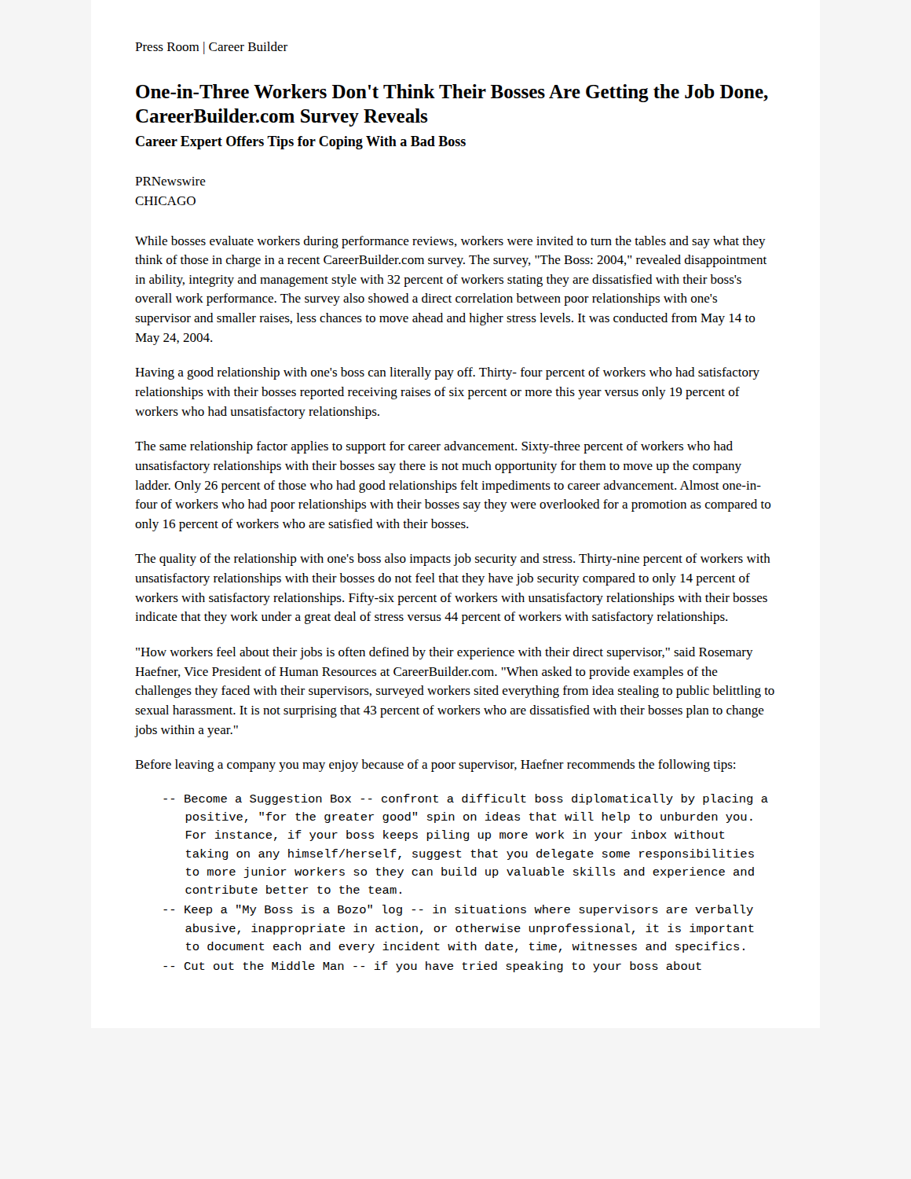Press Room | Career Builder
One-in-Three Workers Don't Think Their Bosses Are Getting the Job Done, CareerBuilder.com Survey Reveals
Career Expert Offers Tips for Coping With a Bad Boss
PRNewswire CHICAGO
While bosses evaluate workers during performance reviews, workers were invited to turn the tables and say what they think of those in charge in a recent CareerBuilder.com survey. The survey, "The Boss: 2004," revealed disappointment in ability, integrity and management style with 32 percent of workers stating they are dissatisfied with their boss's overall work performance. The survey also showed a direct correlation between poor relationships with one's supervisor and smaller raises, less chances to move ahead and higher stress levels. It was conducted from May 14 to May 24, 2004.
Having a good relationship with one's boss can literally pay off. Thirty- four percent of workers who had satisfactory relationships with their bosses reported receiving raises of six percent or more this year versus only 19 percent of workers who had unsatisfactory relationships.
The same relationship factor applies to support for career advancement. Sixty-three percent of workers who had unsatisfactory relationships with their bosses say there is not much opportunity for them to move up the company ladder. Only 26 percent of those who had good relationships felt impediments to career advancement. Almost one-in-four of workers who had poor relationships with their bosses say they were overlooked for a promotion as compared to only 16 percent of workers who are satisfied with their bosses.
The quality of the relationship with one's boss also impacts job security and stress. Thirty-nine percent of workers with unsatisfactory relationships with their bosses do not feel that they have job security compared to only 14 percent of workers with satisfactory relationships. Fifty-six percent of workers with unsatisfactory relationships with their bosses indicate that they work under a great deal of stress versus 44 percent of workers with satisfactory relationships.
"How workers feel about their jobs is often defined by their experience with their direct supervisor," said Rosemary Haefner, Vice President of Human Resources at CareerBuilder.com. "When asked to provide examples of the challenges they faced with their supervisors, surveyed workers sited everything from idea stealing to public belittling to sexual harassment. It is not surprising that 43 percent of workers who are dissatisfied with their bosses plan to change jobs within a year."
Before leaving a company you may enjoy because of a poor supervisor, Haefner recommends the following tips:
Become a Suggestion Box -- confront a difficult boss diplomatically by placing a positive, "for the greater good" spin on ideas that will help to unburden you. For instance, if your boss keeps piling up more work in your inbox without taking on any himself/herself, suggest that you delegate some responsibilities to more junior workers so they can build up valuable skills and experience and contribute better to the team.
Keep a "My Boss is a Bozo" log -- in situations where supervisors are verbally abusive, inappropriate in action, or otherwise unprofessional, it is important to document each and every incident with date, time, witnesses and specifics.
Cut out the Middle Man -- if you have tried speaking to your boss about